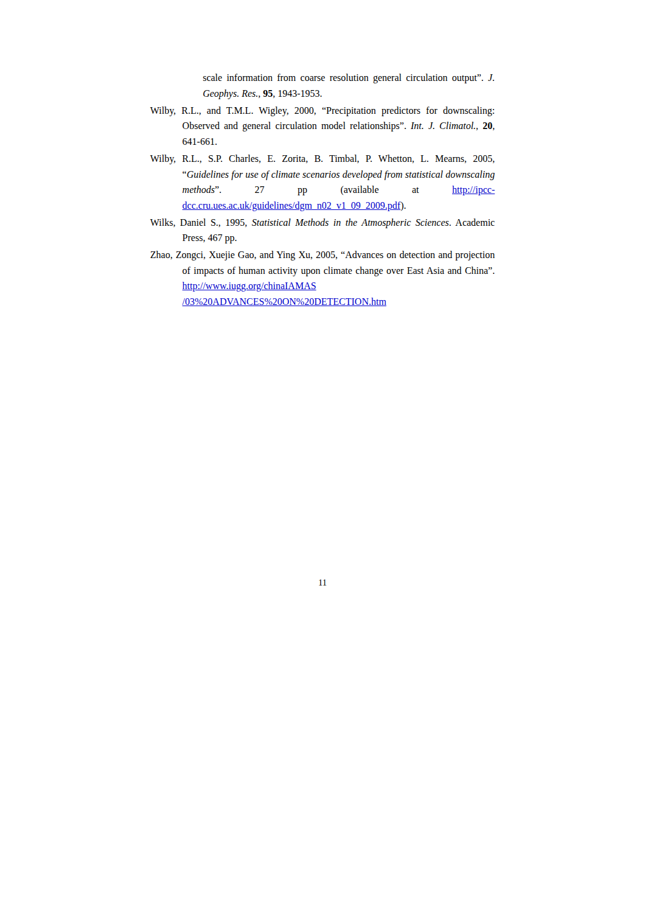scale information from coarse resolution general circulation output”. J. Geophys. Res., 95, 1943-1953.
Wilby, R.L., and T.M.L. Wigley, 2000, “Precipitation predictors for downscaling: Observed and general circulation model relationships”. Int. J. Climatol., 20, 641-661.
Wilby, R.L., S.P. Charles, E. Zorita, B. Timbal, P. Whetton, L. Mearns, 2005, “Guidelines for use of climate scenarios developed from statistical downscaling methods”. 27 pp (available at http://ipcc-dcc.cru.ues.ac.uk/guidelines/dgm_n02_v1_09_2009.pdf).
Wilks, Daniel S., 1995, Statistical Methods in the Atmospheric Sciences. Academic Press, 467 pp.
Zhao, Zongci, Xuejie Gao, and Ying Xu, 2005, “Advances on detection and projection of impacts of human activity upon climate change over East Asia and China”. http://www.iugg.org/chinaIAMAS /03%20ADVANCES%20ON%20DETECTION.htm
11